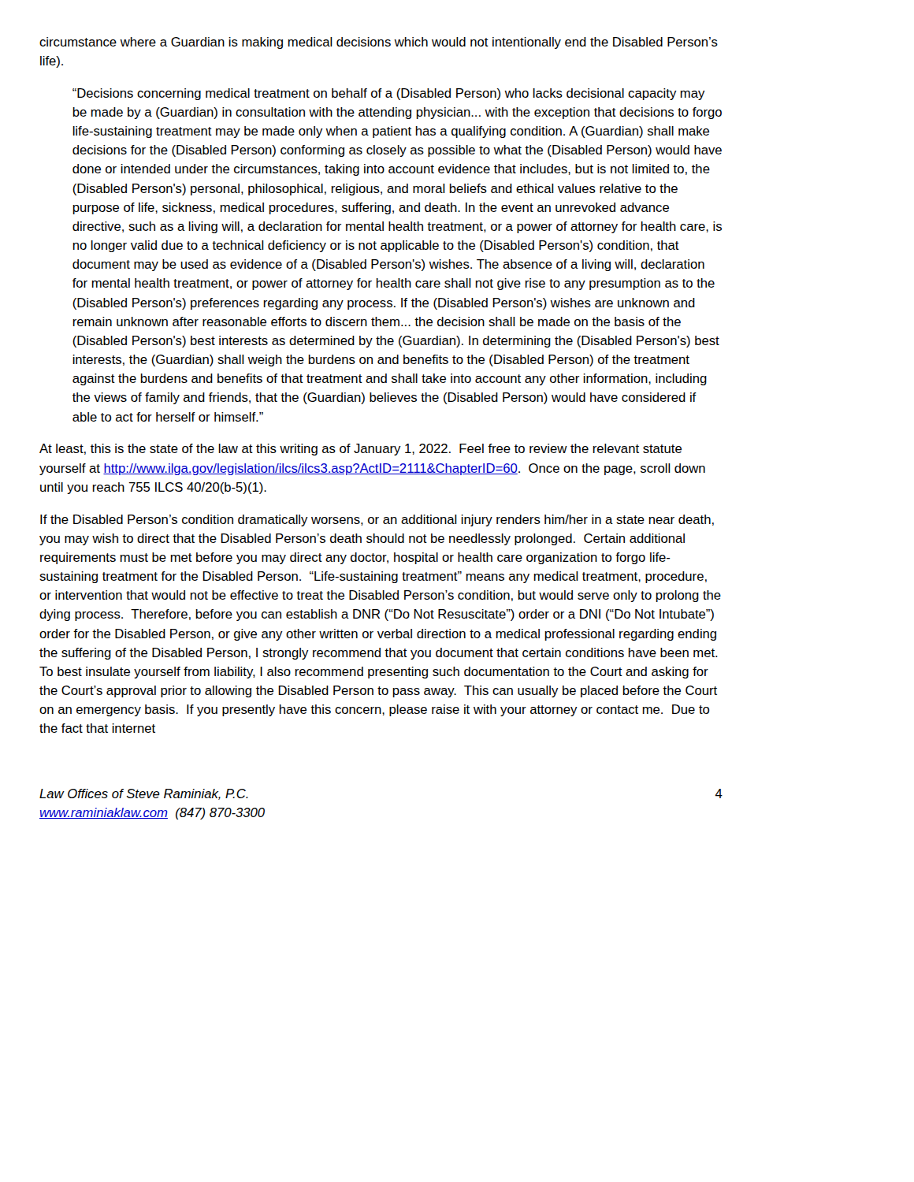circumstance where a Guardian is making medical decisions which would not intentionally end the Disabled Person’s life).
“Decisions concerning medical treatment on behalf of a (Disabled Person) who lacks decisional capacity may be made by a (Guardian) in consultation with the attending physician... with the exception that decisions to forgo life-sustaining treatment may be made only when a patient has a qualifying condition. A (Guardian) shall make decisions for the (Disabled Person) conforming as closely as possible to what the (Disabled Person) would have done or intended under the circumstances, taking into account evidence that includes, but is not limited to, the (Disabled Person's) personal, philosophical, religious, and moral beliefs and ethical values relative to the purpose of life, sickness, medical procedures, suffering, and death. In the event an unrevoked advance directive, such as a living will, a declaration for mental health treatment, or a power of attorney for health care, is no longer valid due to a technical deficiency or is not applicable to the (Disabled Person's) condition, that document may be used as evidence of a (Disabled Person's) wishes. The absence of a living will, declaration for mental health treatment, or power of attorney for health care shall not give rise to any presumption as to the (Disabled Person's) preferences regarding any process. If the (Disabled Person's) wishes are unknown and remain unknown after reasonable efforts to discern them... the decision shall be made on the basis of the (Disabled Person's) best interests as determined by the (Guardian). In determining the (Disabled Person's) best interests, the (Guardian) shall weigh the burdens on and benefits to the (Disabled Person) of the treatment against the burdens and benefits of that treatment and shall take into account any other information, including the views of family and friends, that the (Guardian) believes the (Disabled Person) would have considered if able to act for herself or himself.”
At least, this is the state of the law at this writing as of January 1, 2022. Feel free to review the relevant statute yourself at http://www.ilga.gov/legislation/ilcs/ilcs3.asp?ActID=2111&ChapterID=60. Once on the page, scroll down until you reach 755 ILCS 40/20(b-5)(1).
If the Disabled Person’s condition dramatically worsens, or an additional injury renders him/her in a state near death, you may wish to direct that the Disabled Person’s death should not be needlessly prolonged. Certain additional requirements must be met before you may direct any doctor, hospital or health care organization to forgo life-sustaining treatment for the Disabled Person. “Life-sustaining treatment” means any medical treatment, procedure, or intervention that would not be effective to treat the Disabled Person’s condition, but would serve only to prolong the dying process. Therefore, before you can establish a DNR (“Do Not Resuscitate”) order or a DNI (“Do Not Intubate”) order for the Disabled Person, or give any other written or verbal direction to a medical professional regarding ending the suffering of the Disabled Person, I strongly recommend that you document that certain conditions have been met. To best insulate yourself from liability, I also recommend presenting such documentation to the Court and asking for the Court’s approval prior to allowing the Disabled Person to pass away. This can usually be placed before the Court on an emergency basis. If you presently have this concern, please raise it with your attorney or contact me. Due to the fact that internet
4 Law Offices of Steve Raminiak, P.C.
www.raminiaklaw.com (847) 870-3300